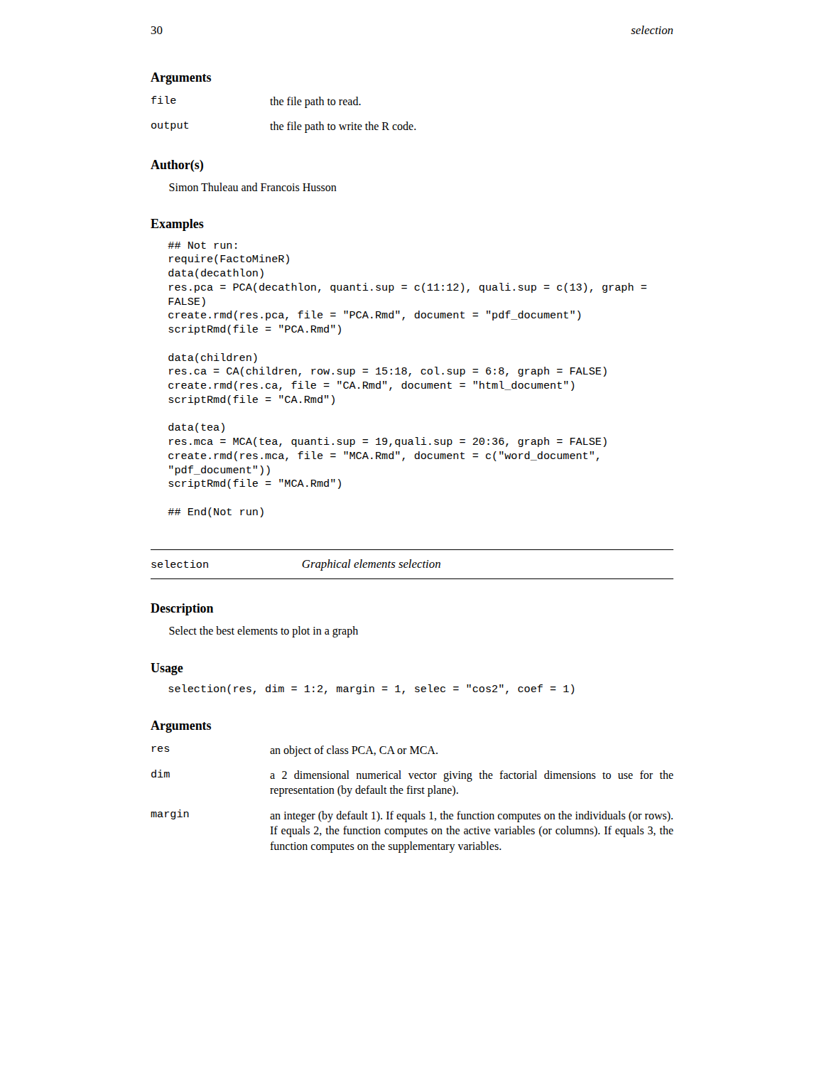30 selection
Arguments
file
the file path to read.
output
the file path to write the R code.
Author(s)
Simon Thuleau and Francois Husson
Examples
## Not run:
require(FactoMineR)
data(decathlon)
res.pca = PCA(decathlon, quanti.sup = c(11:12), quali.sup = c(13), graph = FALSE)
create.rmd(res.pca, file = "PCA.Rmd", document = "pdf_document")
scriptRmd(file = "PCA.Rmd")

data(children)
res.ca = CA(children, row.sup = 15:18, col.sup = 6:8, graph = FALSE)
create.rmd(res.ca, file = "CA.Rmd", document = "html_document")
scriptRmd(file = "CA.Rmd")

data(tea)
res.mca = MCA(tea, quanti.sup = 19,quali.sup = 20:36, graph = FALSE)
create.rmd(res.mca, file = "MCA.Rmd", document = c("word_document", "pdf_document"))
scriptRmd(file = "MCA.Rmd")

## End(Not run)
selection Graphical elements selection
Description
Select the best elements to plot in a graph
Usage
selection(res, dim = 1:2, margin = 1, selec = "cos2", coef = 1)
Arguments
res
an object of class PCA, CA or MCA.
dim
a 2 dimensional numerical vector giving the factorial dimensions to use for the representation (by default the first plane).
margin
an integer (by default 1). If equals 1, the function computes on the individuals (or rows). If equals 2, the function computes on the active variables (or columns). If equals 3, the function computes on the supplementary variables.